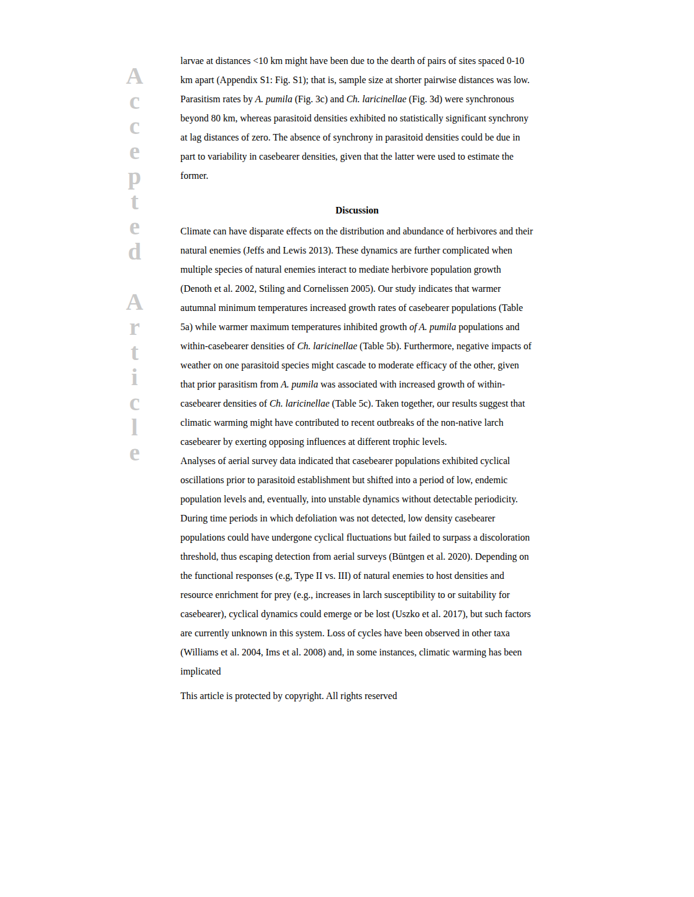A c c e p t e d A r t i c l e
larvae at distances <10 km might have been due to the dearth of pairs of sites spaced 0-10 km apart (Appendix S1: Fig. S1); that is, sample size at shorter pairwise distances was low. Parasitism rates by A. pumila (Fig. 3c) and Ch. laricinellae (Fig. 3d) were synchronous beyond 80 km, whereas parasitoid densities exhibited no statistically significant synchrony at lag distances of zero. The absence of synchrony in parasitoid densities could be due in part to variability in casebearer densities, given that the latter were used to estimate the former.
Discussion
Climate can have disparate effects on the distribution and abundance of herbivores and their natural enemies (Jeffs and Lewis 2013). These dynamics are further complicated when multiple species of natural enemies interact to mediate herbivore population growth (Denoth et al. 2002, Stiling and Cornelissen 2005). Our study indicates that warmer autumnal minimum temperatures increased growth rates of casebearer populations (Table 5a) while warmer maximum temperatures inhibited growth of A. pumila populations and within-casebearer densities of Ch. laricinellae (Table 5b). Furthermore, negative impacts of weather on one parasitoid species might cascade to moderate efficacy of the other, given that prior parasitism from A. pumila was associated with increased growth of within-casebearer densities of Ch. laricinellae (Table 5c). Taken together, our results suggest that climatic warming might have contributed to recent outbreaks of the non-native larch casebearer by exerting opposing influences at different trophic levels.
Analyses of aerial survey data indicated that casebearer populations exhibited cyclical oscillations prior to parasitoid establishment but shifted into a period of low, endemic population levels and, eventually, into unstable dynamics without detectable periodicity. During time periods in which defoliation was not detected, low density casebearer populations could have undergone cyclical fluctuations but failed to surpass a discoloration threshold, thus escaping detection from aerial surveys (Büntgen et al. 2020). Depending on the functional responses (e.g, Type II vs. III) of natural enemies to host densities and resource enrichment for prey (e.g., increases in larch susceptibility to or suitability for casebearer), cyclical dynamics could emerge or be lost (Uszko et al. 2017), but such factors are currently unknown in this system. Loss of cycles have been observed in other taxa (Williams et al. 2004, Ims et al. 2008) and, in some instances, climatic warming has been implicated
This article is protected by copyright. All rights reserved